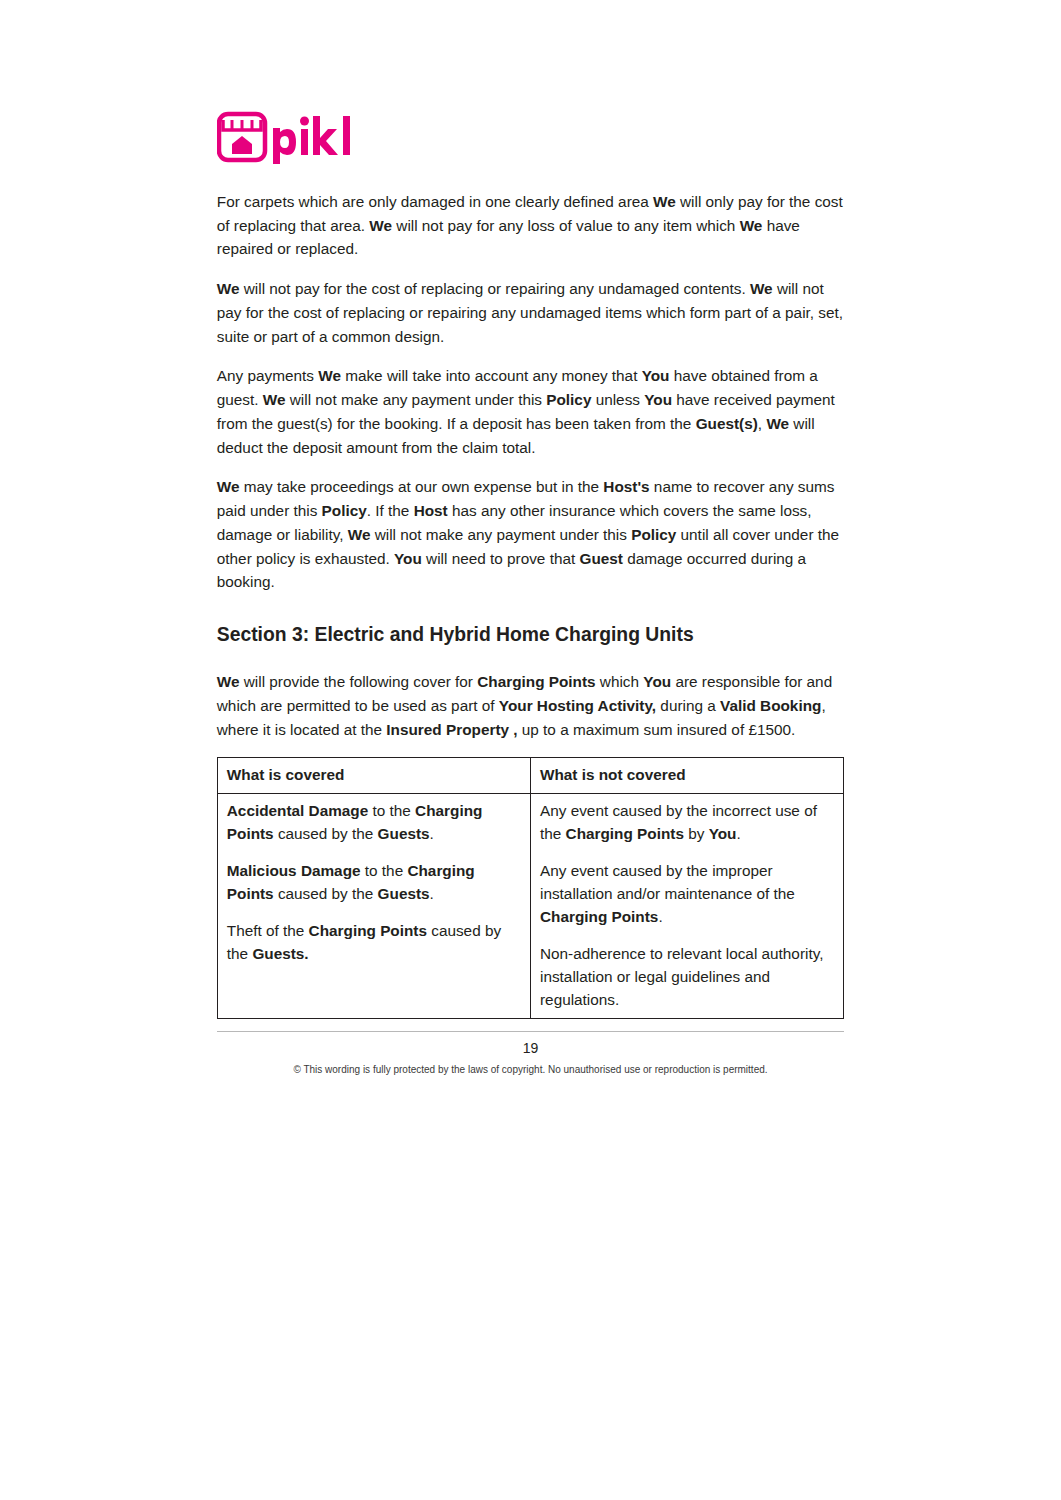For carpets which are only damaged in one clearly defined area We will only pay for the cost of replacing that area. We will not pay for any loss of value to any item which We have repaired or replaced.
We will not pay for the cost of replacing or repairing any undamaged contents. We will not pay for the cost of replacing or repairing any undamaged items which form part of a pair, set, suite or part of a common design.
Any payments We make will take into account any money that You have obtained from a guest. We will not make any payment under this Policy unless You have received payment from the guest(s) for the booking. If a deposit has been taken from the Guest(s), We will deduct the deposit amount from the claim total.
We may take proceedings at our own expense but in the Host's name to recover any sums paid under this Policy. If the Host has any other insurance which covers the same loss, damage or liability, We will not make any payment under this Policy until all cover under the other policy is exhausted. You will need to prove that Guest damage occurred during a booking.
Section 3: Electric and Hybrid Home Charging Units
We will provide the following cover for Charging Points which You are responsible for and which are permitted to be used as part of Your Hosting Activity, during a Valid Booking, where it is located at the Insured Property , up to a maximum sum insured of £1500.
| What is covered | What is not covered |
| --- | --- |
| Accidental Damage to the Charging Points caused by the Guests . Malicious Damage to the Charging Points caused by the Guests . Theft of the Charging Points caused by the Guests. | Any event caused by the incorrect use of the Charging Points by You . Any event caused by the improper installation and/or maintenance of the Charging Points . Non-adherence to relevant local authority, installation or legal guidelines and regulations. |
19
© This wording is fully protected by the laws of copyright. No unauthorised use or reproduction is permitted.